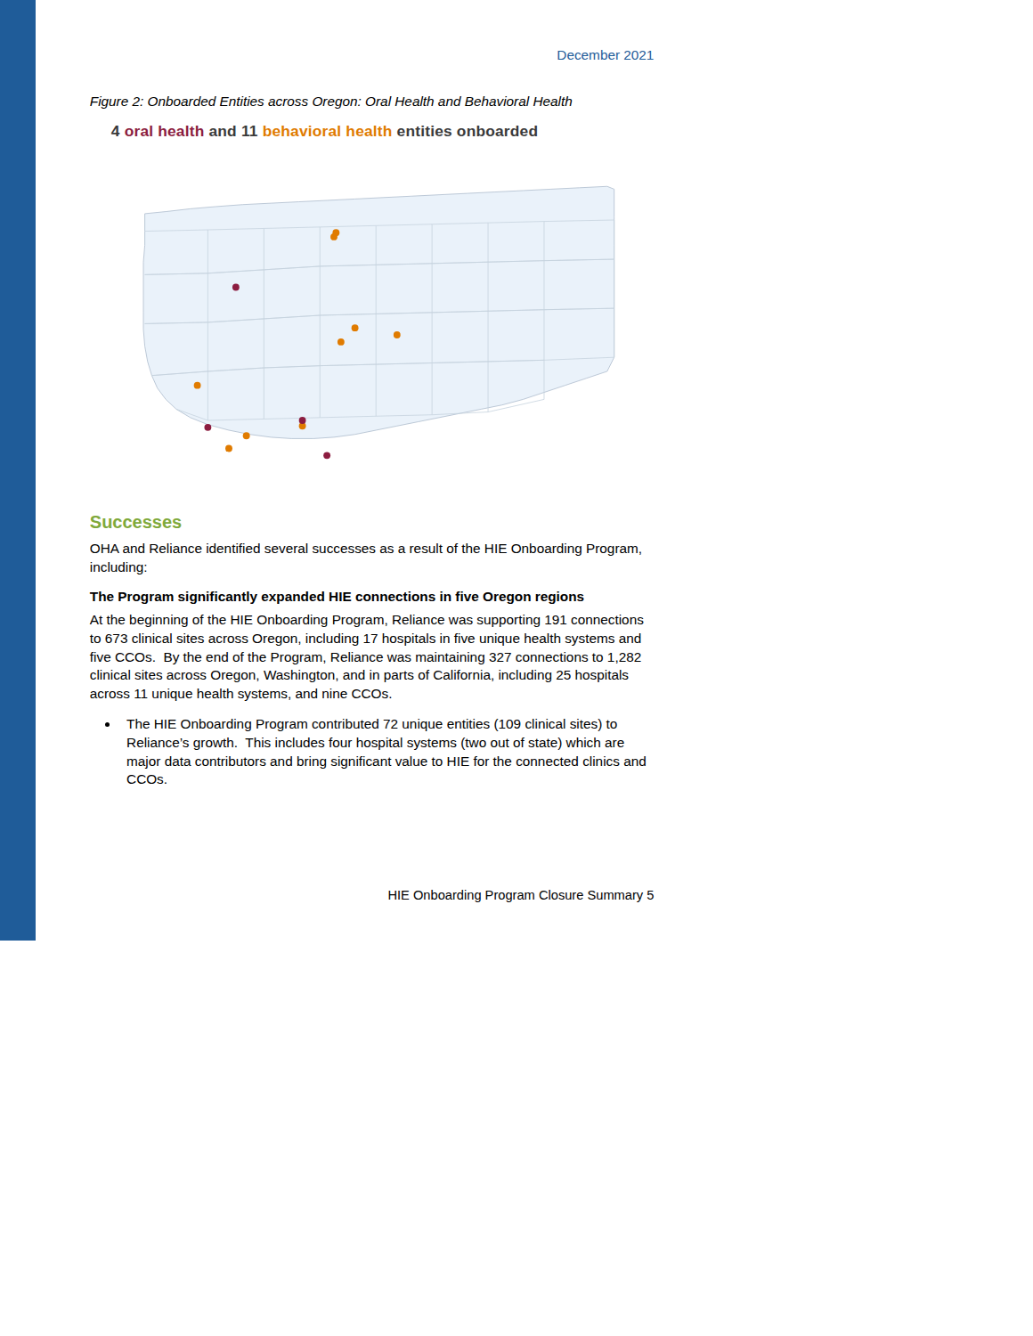December 2021
Figure 2: Onboarded Entities across Oregon: Oral Health and Behavioral Health
4 oral health and 11 behavioral health entities onboarded
Successes
OHA and Reliance identified several successes as a result of the HIE Onboarding Program, including:
The Program significantly expanded HIE connections in five Oregon regions
At the beginning of the HIE Onboarding Program, Reliance was supporting 191 connections to 673 clinical sites across Oregon, including 17 hospitals in five unique health systems and five CCOs. By the end of the Program, Reliance was maintaining 327 connections to 1,282 clinical sites across Oregon, Washington, and in parts of California, including 25 hospitals across 11 unique health systems, and nine CCOs.
The HIE Onboarding Program contributed 72 unique entities (109 clinical sites) to Reliance’s growth. This includes four hospital systems (two out of state) which are major data contributors and bring significant value to HIE for the connected clinics and CCOs.
HIE Onboarding Program Closure Summary 5